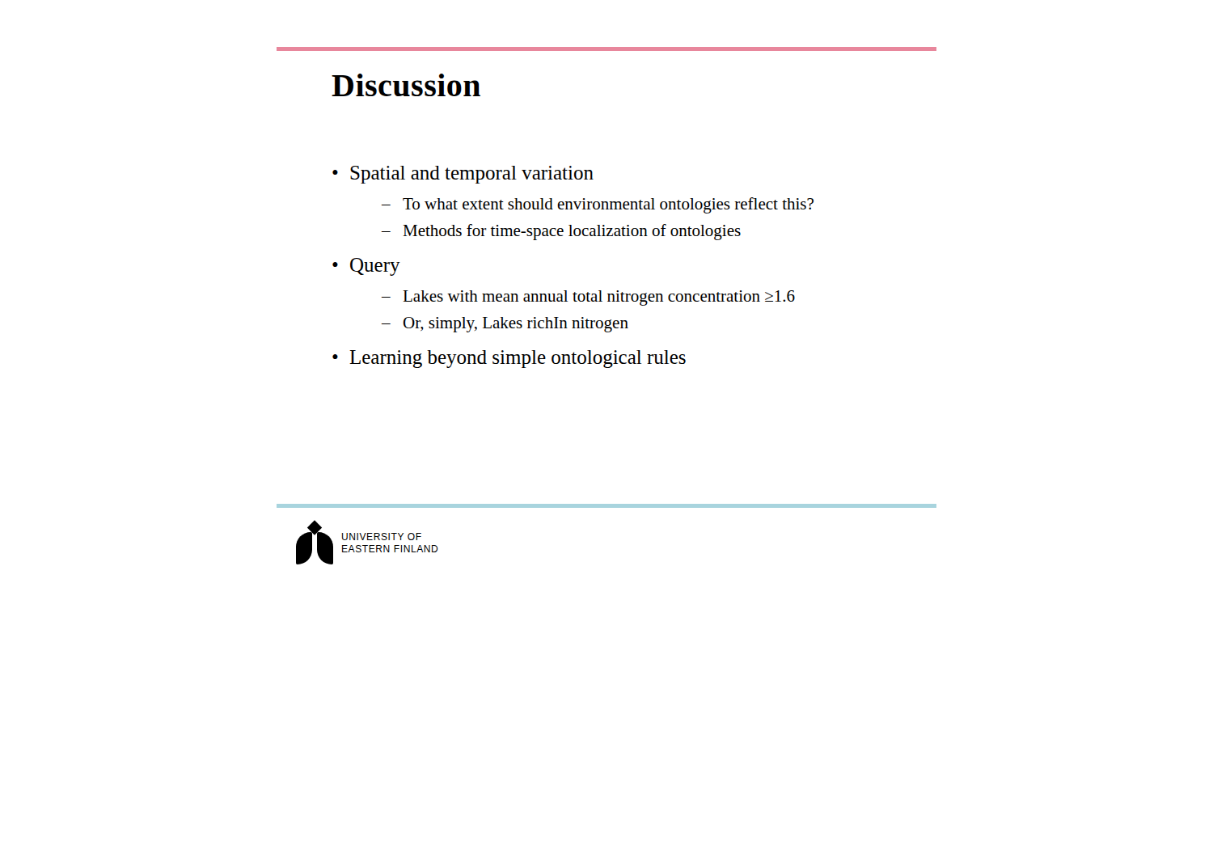Discussion
Spatial and temporal variation
To what extent should environmental ontologies reflect this?
Methods for time-space localization of ontologies
Query
Lakes with mean annual total nitrogen concentration ≥1.6
Or, simply, Lakes richIn nitrogen
Learning beyond simple ontological rules
University of
Eastern Finland